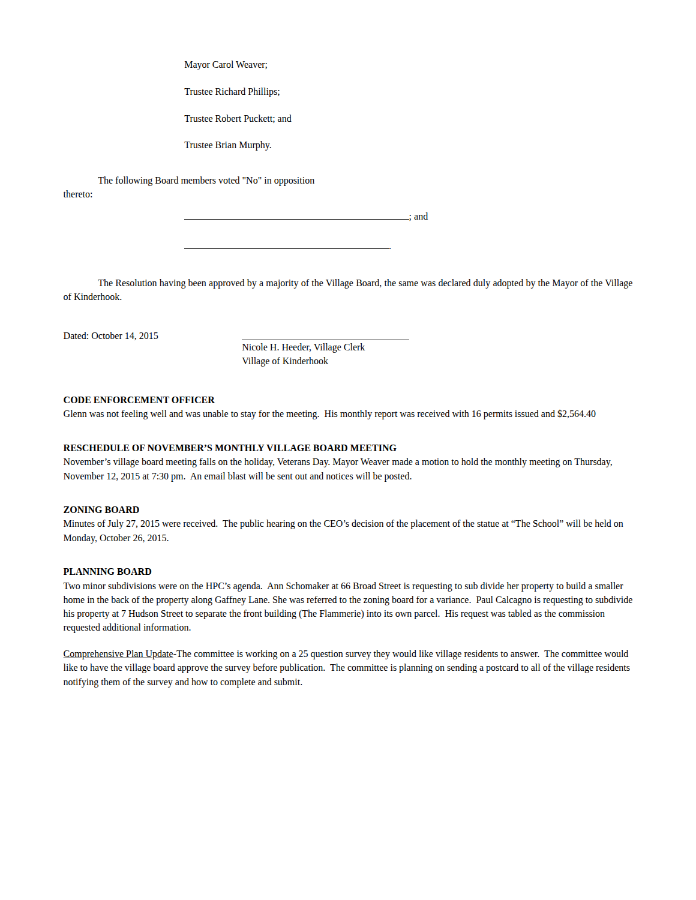Mayor Carol Weaver;
Trustee Richard Phillips;
Trustee Robert Puckett; and
Trustee Brian Murphy.
The following Board members voted "No" in opposition
thereto:
; and
.
The Resolution having been approved by a majority of the Village Board, the same was declared duly adopted by the Mayor of the Village of Kinderhook.
| Dated: October 14, 2015 | Nicole H. Heeder, Village Clerk Village of Kinderhook |
CODE ENFORCEMENT OFFICER
Glenn was not feeling well and was unable to stay for the meeting. His monthly report was received with 16 permits issued and $2,564.40
RESCHEDULE OF NOVEMBER’S MONTHLY VILLAGE BOARD MEETING
November’s village board meeting falls on the holiday, Veterans Day. Mayor Weaver made a motion to hold the monthly meeting on Thursday, November 12, 2015 at 7:30 pm. An email blast will be sent out and notices will be posted.
ZONING BOARD
Minutes of July 27, 2015 were received. The public hearing on the CEO’s decision of the placement of the statue at “The School” will be held on Monday, October 26, 2015.
PLANNING BOARD
Two minor subdivisions were on the HPC’s agenda. Ann Schomaker at 66 Broad Street is requesting to sub divide her property to build a smaller home in the back of the property along Gaffney Lane. She was referred to the zoning board for a variance. Paul Calcagno is requesting to subdivide his property at 7 Hudson Street to separate the front building (The Flammerie) into its own parcel. His request was tabled as the commission requested additional information.
Comprehensive Plan Update-The committee is working on a 25 question survey they would like village residents to answer. The committee would like to have the village board approve the survey before publication. The committee is planning on sending a postcard to all of the village residents notifying them of the survey and how to complete and submit.